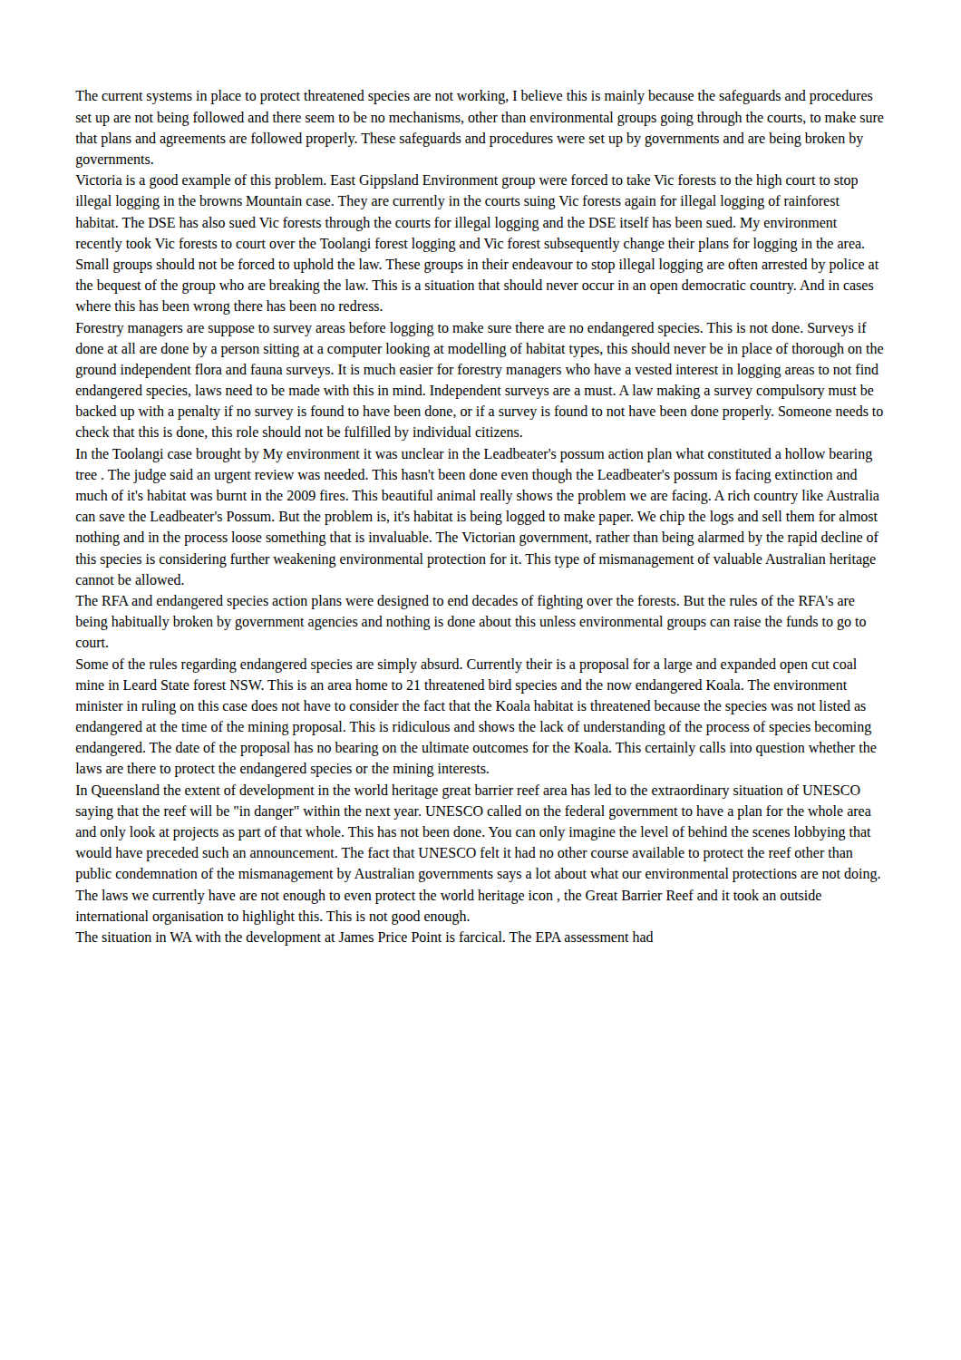The current systems in place to protect threatened species are not working, I believe this is mainly because the safeguards and procedures set up are not being followed and there seem to be no mechanisms, other than environmental groups going through the courts, to make sure that plans and agreements are followed properly. These safeguards and procedures were set up by governments and are being broken by governments.
Victoria is a good example of this problem. East Gippsland Environment group were forced to take Vic forests to the high court to stop illegal logging in the browns Mountain case. They are currently in the courts suing Vic forests again for illegal logging of rainforest habitat. The DSE has also sued Vic forests through the courts for illegal logging and the DSE itself has been sued. My environment recently took Vic forests to court over the Toolangi forest logging and Vic forest subsequently change their plans for logging in the area. Small groups should not be forced to uphold the law. These groups in their endeavour to stop illegal logging are often arrested by police at the bequest of the group who are breaking the law. This is a situation that should never occur in an open democratic country. And in cases where this has been wrong there has been no redress.
Forestry managers are suppose to survey areas before logging to make sure there are no endangered species. This is not done. Surveys if done at all are done by a person sitting at a computer looking at modelling of habitat types, this should never be in place of thorough on the ground independent flora and fauna surveys. It is much easier for forestry managers who have a vested interest in logging areas to not find endangered species, laws need to be made with this in mind. Independent surveys are a must. A law making a survey compulsory must be backed up with a penalty if no survey is found to have been done, or if a survey is found to not have been done properly. Someone needs to check that this is done, this role should not be fulfilled by individual citizens.
In the Toolangi case brought by My environment it was unclear in the Leadbeater's possum action plan what constituted a hollow bearing tree . The judge said an urgent review was needed. This hasn't been done even though the Leadbeater's possum is facing extinction and much of it's habitat was burnt in the 2009 fires. This beautiful animal really shows the problem we are facing. A rich country like Australia can save the Leadbeater's Possum. But the problem is, it's habitat is being logged to make paper. We chip the logs and sell them for almost nothing and in the process loose something that is invaluable. The Victorian government, rather than being alarmed by the rapid decline of this species is considering further weakening environmental protection for it. This type of mismanagement of valuable Australian heritage cannot be allowed.
The RFA and endangered species action plans were designed to end decades of fighting over the forests. But the rules of the RFA's are being habitually broken by government agencies and nothing is done about this unless environmental groups can raise the funds to go to court.
Some of the rules regarding endangered species are simply absurd. Currently their is a proposal for a large and expanded open cut coal mine in Leard State forest NSW. This is an area home to 21 threatened bird species and the now endangered Koala. The environment minister in ruling on this case does not have to consider the fact that the Koala habitat is threatened because the species was not listed as endangered at the time of the mining proposal. This is ridiculous and shows the lack of understanding of the process of species becoming endangered. The date of the proposal has no bearing on the ultimate outcomes for the Koala. This certainly calls into question whether the laws are there to protect the endangered species or the mining interests.
In Queensland the extent of development in the world heritage great barrier reef area has led to the extraordinary situation of UNESCO saying that the reef will be "in danger" within the next year. UNESCO called on the federal government to have a plan for the whole area and only look at projects as part of that whole. This has not been done. You can only imagine the level of behind the scenes lobbying that would have preceded such an announcement. The fact that UNESCO felt it had no other course available to protect the reef other than public condemnation of the mismanagement by Australian governments says a lot about what our environmental protections are not doing. The laws we currently have are not enough to even protect the world heritage icon , the Great Barrier Reef and it took an outside international organisation to highlight this. This is not good enough.
The situation in WA with the development at James Price Point is farcical. The EPA assessment had